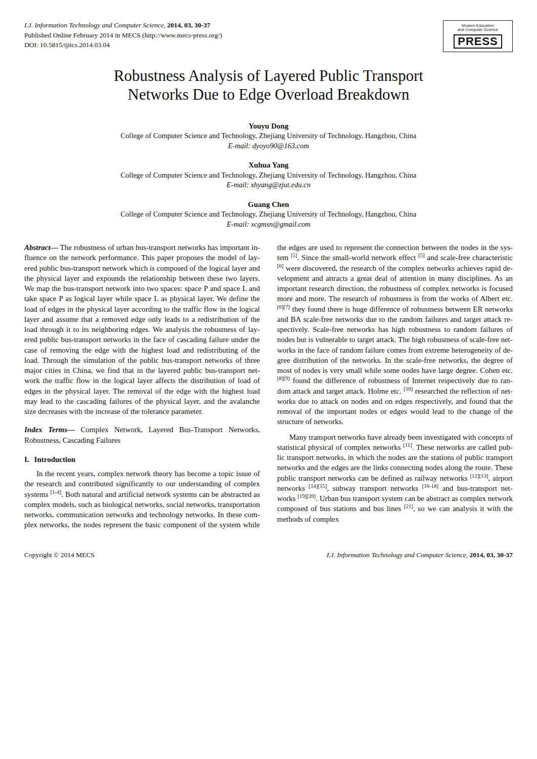I.J. Information Technology and Computer Science, 2014, 03, 30-37
Published Online February 2014 in MECS (http://www.mecs-press.org/)
DOI: 10.5815/ijitcs.2014.03.04
Modern Education
and Computer Science
PRESS
Robustness Analysis of Layered Public Transport
Networks Due to Edge Overload Breakdown
Youyu Dong
College of Computer Science and Technology, Zhejiang University of Technology, Hangzhou, China
E-mail: dyoyo90@163.com
Xuhua Yang
College of Computer Science and Technology, Zhejiang University of Technology, Hangzhou, China
E-mail: xhyang@zjut.edu.cn
Guang Chen
College of Computer Science and Technology, Zhejiang University of Technology, Hangzhou, China
E-mail: xcgmsn@gmail.com
Abstract— The robustness of urban bus-transport networks has important influence on the network performance. This paper proposes the model of layered public bus-transport network which is composed of the logical layer and the physical layer and expounds the relationship between these two layers. We map the bus-transport network into two spaces: space P and space L and take space P as logical layer while space L as physical layer. We define the load of edges in the physical layer according to the traffic flow in the logical layer and assume that a removed edge only leads to a redistribution of the load through it to its neighboring edges. We analysis the robustness of layered public bus-transport networks in the face of cascading failure under the case of removing the edge with the highest load and redistributing of the load. Through the simulation of the public bus-transport networks of three major cities in China, we find that in the layered public bus-transport network the traffic flow in the logical layer affects the distribution of load of edges in the physical layer. The removal of the edge with the highest load may lead to the cascading failures of the physical layer, and the avalanche size decreases with the increase of the tolerance parameter.
Index Terms— Complex Network, Layered Bus-Transport Networks, Robustness, Cascading Failures
I. Introduction
In the recent years, complex network theory has become a topic issue of the research and contributed significantly to our understanding of complex systems [1-4]. Both natural and artificial network systems can be abstracted as complex models, such as biological networks, social networks, transportation networks, communication networks and technology networks. In these complex networks, the nodes represent the basic component of the system while the edges are used to represent the connection between the nodes in the system [5]. Since the small-world network effect [5] and scale-free characteristic [6] were discovered, the research of the complex networks achieves rapid development and attracts a great deal of attention in many disciplines. As an important research direction, the robustness of complex networks is focused more and more. The research of robustness is from the works of Albert etc. [6][7] they found there is huge difference of robustness between ER networks and BA scale-free networks due to the random failures and target attack respectively. Scale-free networks has high robustness to random failures of nodes but is vulnerable to target attack. The high robustness of scale-free networks in the face of random failure comes from extreme heterogeneity of degree distribution of the networks. In the scale-free networks, the degree of most of nodes is very small while some nodes have large degree. Cohen etc. [8][9] found the difference of robustness of Internet respectively due to random attack and target attack. Holme etc. [10] researched the reflection of networks due to attack on nodes and on edges respectively, and found that the removal of the important nodes or edges would lead to the change of the structure of networks.
Many transport networks have already been investigated with concepts of statistical physical of complex networks [11]. These networks are called public transport networks, in which the nodes are the stations of public transport networks and the edges are the links connecting nodes along the route. These public transport networks can be defined as railway networks [12][13], airport networks [14][15], subway transport networks [16-18] and bus-transport networks [19][20]. Urban bus transport system can be abstract as complex network composed of bus stations and bus lines [21], so we can analysis it with the methods of complex
Copyright © 2014 MECS
I.J. Information Technology and Computer Science, 2014, 03, 30-37